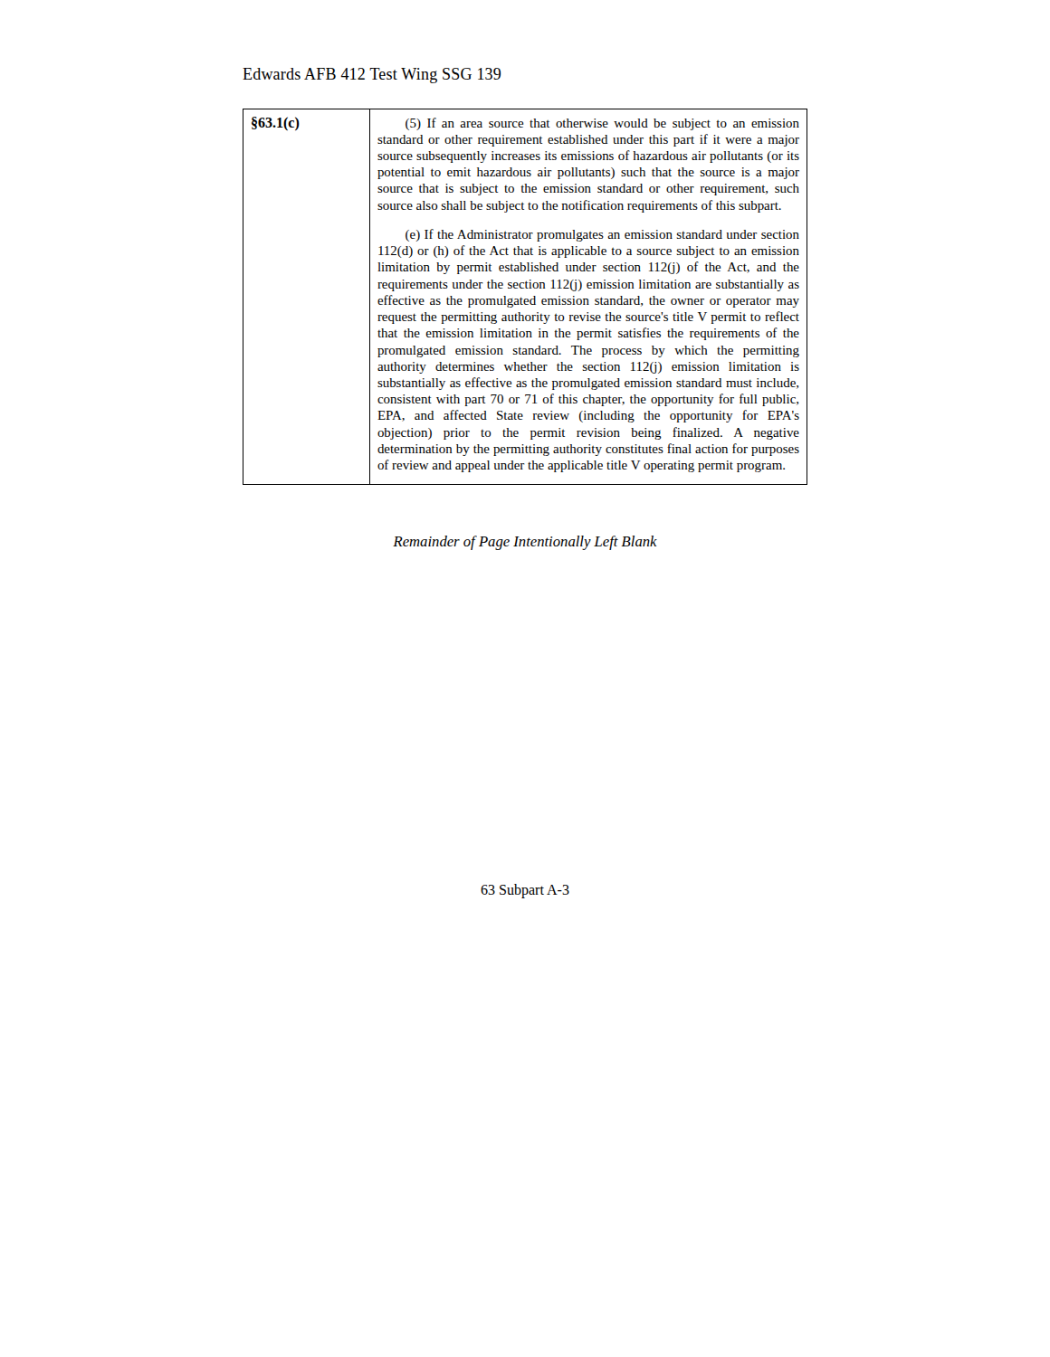Edwards AFB 412 Test Wing SSG 139
| §63.1(c) | (5) If an area source that otherwise would be subject to an emission standard or other requirement established under this part if it were a major source subsequently increases its emissions of hazardous air pollutants (or its potential to emit hazardous air pollutants) such that the source is a major source that is subject to the emission standard or other requirement, such source also shall be subject to the notification requirements of this subpart. (e) If the Administrator promulgates an emission standard under section 112(d) or (h) of the Act that is applicable to a source subject to an emission limitation by permit established under section 112(j) of the Act, and the requirements under the section 112(j) emission limitation are substantially as effective as the promulgated emission standard, the owner or operator may request the permitting authority to revise the source's title V permit to reflect that the emission limitation in the permit satisfies the requirements of the promulgated emission standard. The process by which the permitting authority determines whether the section 112(j) emission limitation is substantially as effective as the promulgated emission standard must include, consistent with part 70 or 71 of this chapter, the opportunity for full public, EPA, and affected State review (including the opportunity for EPA's objection) prior to the permit revision being finalized. A negative determination by the permitting authority constitutes final action for purposes of review and appeal under the applicable title V operating permit program. |
Remainder of Page Intentionally Left Blank
63 Subpart A-3